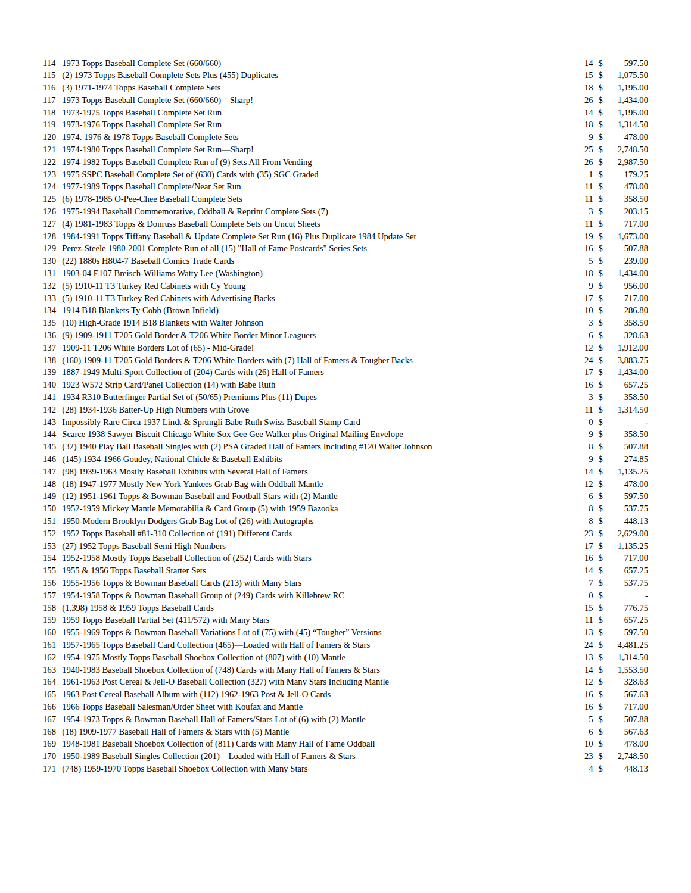| 114 | 1973 Topps Baseball Complete Set (660/660) | 14 | $ | 597.50 |
| 115 | (2) 1973 Topps Baseball Complete Sets Plus (455) Duplicates | 15 | $ | 1,075.50 |
| 116 | (3) 1971-1974 Topps Baseball Complete Sets | 18 | $ | 1,195.00 |
| 117 | 1973 Topps Baseball Complete Set (660/660)—Sharp! | 26 | $ | 1,434.00 |
| 118 | 1973-1975 Topps Baseball Complete Set Run | 14 | $ | 1,195.00 |
| 119 | 1973-1976 Topps Baseball Complete Set Run | 18 | $ | 1,314.50 |
| 120 | 1974, 1976 & 1978 Topps Baseball Complete Sets | 9 | $ | 478.00 |
| 121 | 1974-1980 Topps Baseball Complete Set Run—Sharp! | 25 | $ | 2,748.50 |
| 122 | 1974-1982 Topps Baseball Complete Run of (9) Sets All From Vending | 26 | $ | 2,987.50 |
| 123 | 1975 SSPC Baseball Complete Set of (630) Cards with (35) SGC Graded | 1 | $ | 179.25 |
| 124 | 1977-1989 Topps Baseball Complete/Near Set Run | 11 | $ | 478.00 |
| 125 | (6) 1978-1985 O-Pee-Chee Baseball Complete Sets | 11 | $ | 358.50 |
| 126 | 1975-1994 Baseball Commemorative, Oddball & Reprint Complete Sets (7) | 3 | $ | 203.15 |
| 127 | (4) 1981-1983 Topps & Donruss Baseball Complete Sets on Uncut Sheets | 11 | $ | 717.00 |
| 128 | 1984-1991 Topps Tiffany Baseball & Update Complete Set Run (16) Plus Duplicate 1984 Update Set | 19 | $ | 1,673.00 |
| 129 | Perez-Steele 1980-2001 Complete Run of all (15) "Hall of Fame Postcards" Series Sets | 16 | $ | 507.88 |
| 130 | (22) 1880s H804-7 Baseball Comics Trade Cards | 5 | $ | 239.00 |
| 131 | 1903-04 E107 Breisch-Williams Watty Lee (Washington) | 18 | $ | 1,434.00 |
| 132 | (5) 1910-11 T3 Turkey Red Cabinets with Cy Young | 9 | $ | 956.00 |
| 133 | (5) 1910-11 T3 Turkey Red Cabinets with Advertising Backs | 17 | $ | 717.00 |
| 134 | 1914 B18 Blankets Ty Cobb (Brown Infield) | 10 | $ | 286.80 |
| 135 | (10) High-Grade 1914 B18 Blankets with Walter Johnson | 3 | $ | 358.50 |
| 136 | (9) 1909-1911 T205 Gold Border & T206 White Border Minor Leaguers | 6 | $ | 328.63 |
| 137 | 1909-11 T206 White Borders Lot of (65) - Mid-Grade! | 12 | $ | 1,912.00 |
| 138 | (160) 1909-11 T205 Gold Borders & T206 White Borders with (7) Hall of Famers & Tougher Backs | 24 | $ | 3,883.75 |
| 139 | 1887-1949 Multi-Sport Collection of (204) Cards with (26) Hall of Famers | 17 | $ | 1,434.00 |
| 140 | 1923 W572 Strip Card/Panel Collection (14) with Babe Ruth | 16 | $ | 657.25 |
| 141 | 1934 R310 Butterfinger Partial Set of (50/65) Premiums Plus (11) Dupes | 3 | $ | 358.50 |
| 142 | (28) 1934-1936 Batter-Up High Numbers with Grove | 11 | $ | 1,314.50 |
| 143 | Impossibly Rare Circa 1937 Lindt & Sprungli Babe Ruth Swiss Baseball Stamp Card | 0 | $ | - |
| 144 | Scarce 1938 Sawyer Biscuit Chicago White Sox Gee Gee Walker plus Original Mailing Envelope | 9 | $ | 358.50 |
| 145 | (32) 1940 Play Ball Baseball Singles with (2) PSA Graded Hall of Famers Including #120 Walter Johnson | 8 | $ | 507.88 |
| 146 | (145) 1934-1966 Goudey, National Chicle & Baseball Exhibits | 9 | $ | 274.85 |
| 147 | (98) 1939-1963 Mostly Baseball Exhibits with Several Hall of Famers | 14 | $ | 1,135.25 |
| 148 | (18) 1947-1977 Mostly New York Yankees Grab Bag with Oddball Mantle | 12 | $ | 478.00 |
| 149 | (12) 1951-1961 Topps & Bowman Baseball and Football Stars with (2) Mantle | 6 | $ | 597.50 |
| 150 | 1952-1959 Mickey Mantle Memorabilia & Card Group (5) with 1959 Bazooka | 8 | $ | 537.75 |
| 151 | 1950-Modern Brooklyn Dodgers Grab Bag Lot of (26) with Autographs | 8 | $ | 448.13 |
| 152 | 1952 Topps Baseball #81-310 Collection of (191) Different Cards | 23 | $ | 2,629.00 |
| 153 | (27) 1952 Topps Baseball Semi High Numbers | 17 | $ | 1,135.25 |
| 154 | 1952-1958 Mostly Topps Baseball Collection of (252) Cards with Stars | 16 | $ | 717.00 |
| 155 | 1955 & 1956 Topps Baseball Starter Sets | 14 | $ | 657.25 |
| 156 | 1955-1956 Topps & Bowman Baseball Cards (213) with Many Stars | 7 | $ | 537.75 |
| 157 | 1954-1958 Topps & Bowman Baseball Group of (249) Cards with Killebrew RC | 0 | $ | - |
| 158 | (1,398) 1958 & 1959 Topps Baseball Cards | 15 | $ | 776.75 |
| 159 | 1959 Topps Baseball Partial Set (411/572) with Many Stars | 11 | $ | 657.25 |
| 160 | 1955-1969 Topps & Bowman Baseball Variations Lot of (75) with (45) “Tougher” Versions | 13 | $ | 597.50 |
| 161 | 1957-1965 Topps Baseball Card Collection (465)—Loaded with Hall of Famers & Stars | 24 | $ | 4,481.25 |
| 162 | 1954-1975 Mostly Topps Baseball Shoebox Collection of (807) with (10) Mantle | 13 | $ | 1,314.50 |
| 163 | 1940-1983 Baseball Shoebox Collection of (748) Cards with Many Hall of Famers & Stars | 14 | $ | 1,553.50 |
| 164 | 1961-1963 Post Cereal & Jell-O Baseball Collection (327) with Many Stars Including Mantle | 12 | $ | 328.63 |
| 165 | 1963 Post Cereal Baseball Album with (112) 1962-1963 Post & Jell-O Cards | 16 | $ | 567.63 |
| 166 | 1966 Topps Baseball Salesman/Order Sheet with Koufax and Mantle | 16 | $ | 717.00 |
| 167 | 1954-1973 Topps & Bowman Baseball Hall of Famers/Stars Lot of (6) with (2) Mantle | 5 | $ | 507.88 |
| 168 | (18) 1909-1977 Baseball Hall of Famers & Stars with (5) Mantle | 6 | $ | 567.63 |
| 169 | 1948-1981 Baseball Shoebox Collection of (811) Cards with Many Hall of Fame Oddball | 10 | $ | 478.00 |
| 170 | 1950-1989 Baseball Singles Collection (201)—Loaded with Hall of Famers & Stars | 23 | $ | 2,748.50 |
| 171 | (748) 1959-1970 Topps Baseball Shoebox Collection with Many Stars | 4 | $ | 448.13 |